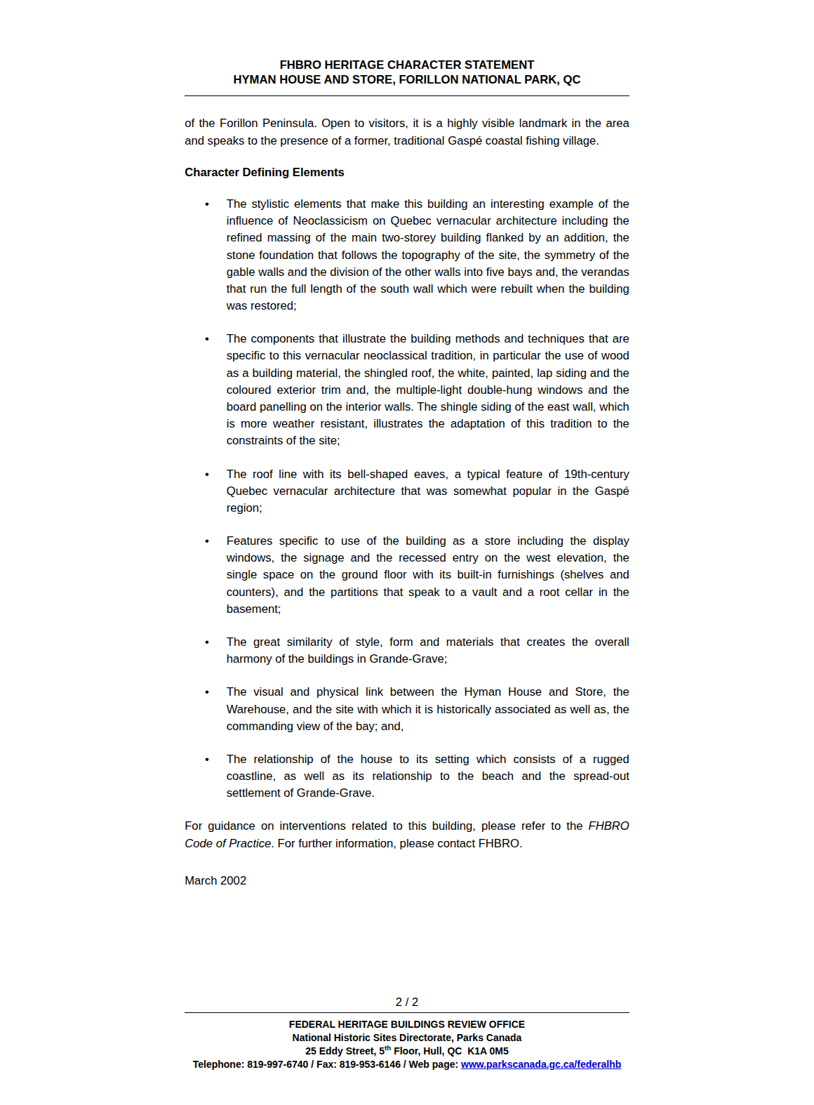FHBRO HERITAGE CHARACTER STATEMENT HYMAN HOUSE AND STORE, FORILLON NATIONAL PARK, QC
of the Forillon Peninsula. Open to visitors, it is a highly visible landmark in the area and speaks to the presence of a former, traditional Gaspé coastal fishing village.
Character Defining Elements
The stylistic elements that make this building an interesting example of the influence of Neoclassicism on Quebec vernacular architecture including the refined massing of the main two-storey building flanked by an addition, the stone foundation that follows the topography of the site, the symmetry of the gable walls and the division of the other walls into five bays and, the verandas that run the full length of the south wall which were rebuilt when the building was restored;
The components that illustrate the building methods and techniques that are specific to this vernacular neoclassical tradition, in particular the use of wood as a building material, the shingled roof, the white, painted, lap siding and the coloured exterior trim and, the multiple-light double-hung windows and the board panelling on the interior walls. The shingle siding of the east wall, which is more weather resistant, illustrates the adaptation of this tradition to the constraints of the site;
The roof line with its bell-shaped eaves, a typical feature of 19th-century Quebec vernacular architecture that was somewhat popular in the Gaspé region;
Features specific to use of the building as a store including the display windows, the signage and the recessed entry on the west elevation, the single space on the ground floor with its built-in furnishings (shelves and counters), and the partitions that speak to a vault and a root cellar in the basement;
The great similarity of style, form and materials that creates the overall harmony of the buildings in Grande-Grave;
The visual and physical link between the Hyman House and Store, the Warehouse, and the site with which it is historically associated as well as, the commanding view of the bay; and,
The relationship of the house to its setting which consists of a rugged coastline, as well as its relationship to the beach and the spread-out settlement of Grande-Grave.
For guidance on interventions related to this building, please refer to the FHBRO Code of Practice. For further information, please contact FHBRO.
March 2002
2 / 2
FEDERAL HERITAGE BUILDINGS REVIEW OFFICE
National Historic Sites Directorate, Parks Canada
25 Eddy Street, 5th Floor, Hull, QC K1A 0M5
Telephone: 819-997-6740 / Fax: 819-953-6146 / Web page: www.parkscanada.gc.ca/federalhb